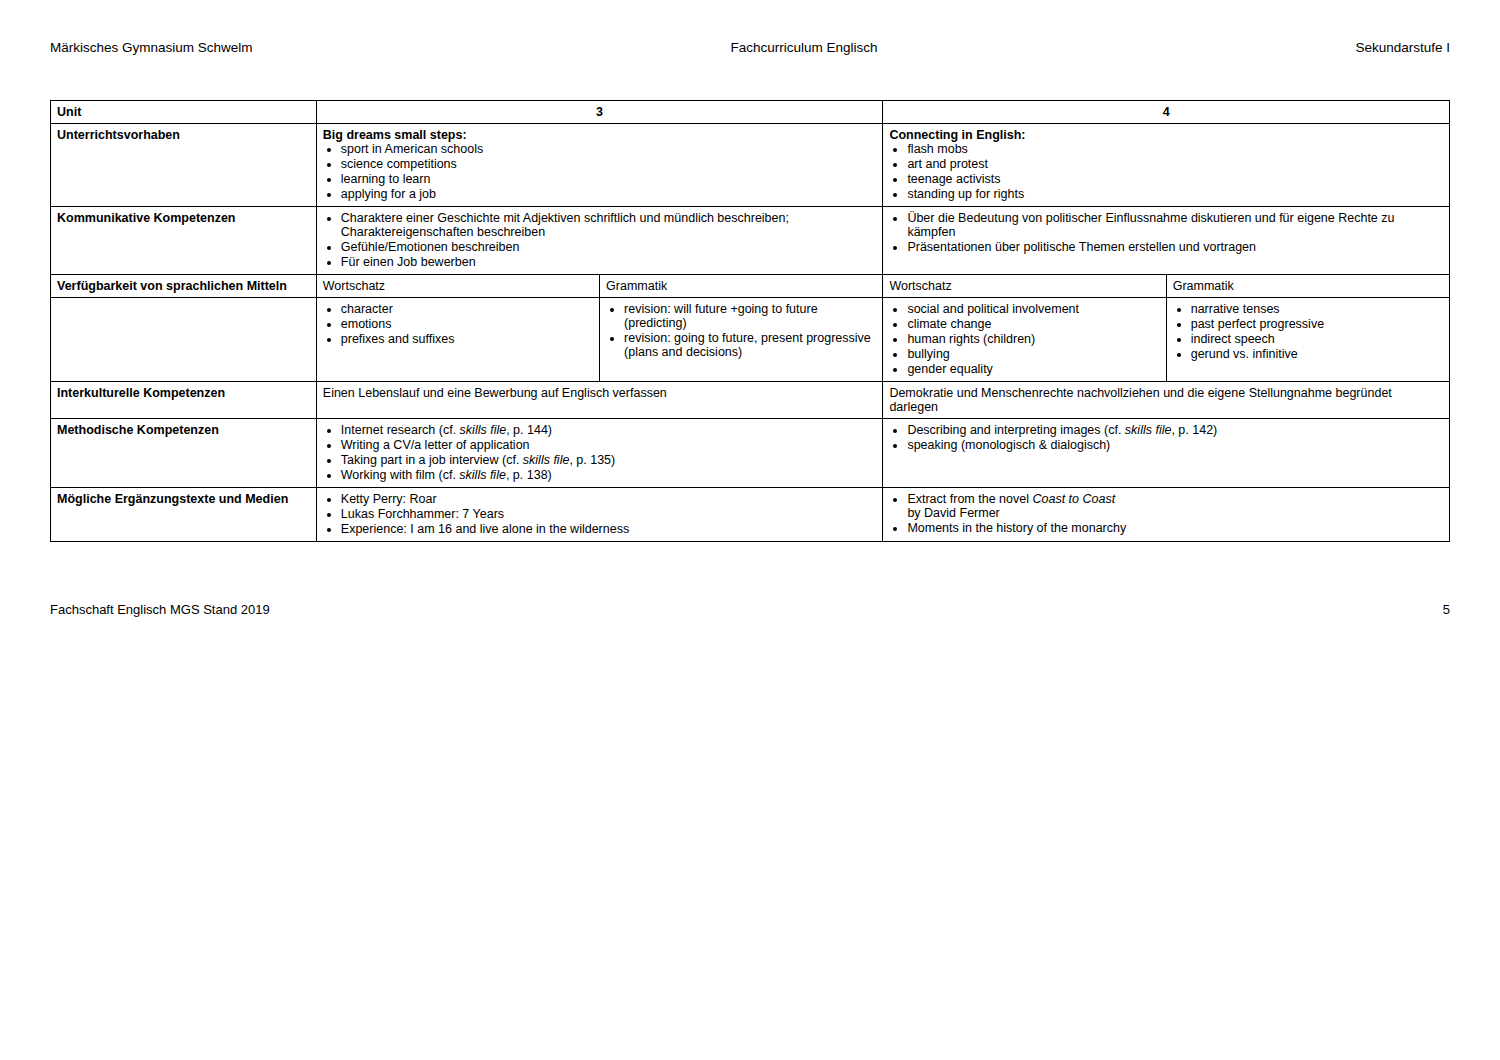Märkisches Gymnasium Schwelm Fachcurriculum Englisch Sekundarstufe I
| Unit | 3 | 4 |
| Unterrichtsvorhaben | Big dreams small steps: sport in American schools science competitions learning to learn applying for a job | Connecting in English: flash mobs art and protest teenage activists standing up for rights |
| Kommunikative Kompetenzen | Charaktere einer Geschichte mit Adjektiven schriftlich und mündlich beschreiben; Charaktereigenschaften beschreiben Gefühle/Emotionen beschreiben Für einen Job bewerben | Über die Bedeutung von politischer Einflussnahme diskutieren und für eigene Rechte zu kämpfen Präsentationen über politische Themen erstellen und vortragen |
| Verfügbarkeit von sprachlichen Mitteln | Wortschatz | Grammatik | Wortschatz | Grammatik |
| | character emotions prefixes and suffixes | revision: will future +going to future (predicting) revision: going to future, present progressive (plans and decisions) | social and political involvement climate change human rights (children) bullying gender equality | narrative tenses past perfect progressive indirect speech gerund vs. infinitive |
| Interkulturelle Kompetenzen | Einen Lebenslauf und eine Bewerbung auf Englisch verfassen | Demokratie und Menschenrechte nachvollziehen und die eigene Stellungnahme begründet darlegen |
| Methodische Kompetenzen | Internet research (cf. skills file , p. 144) Writing a CV/a letter of application Taking part in a job interview (cf. skills file , p. 135) Working with film (cf. skills file , p. 138) | Describing and interpreting images (cf. skills file , p. 142) speaking (monologisch & dialogisch) |
| Mögliche Ergänzungstexte und Medien | Ketty Perry: Roar Lukas Forchhammer: 7 Years Experience: I am 16 and live alone in the wilderness | Extract from the novel Coast to Coast by David Fermer Moments in the history of the monarchy |
Fachschaft Englisch MGS Stand 2019 5